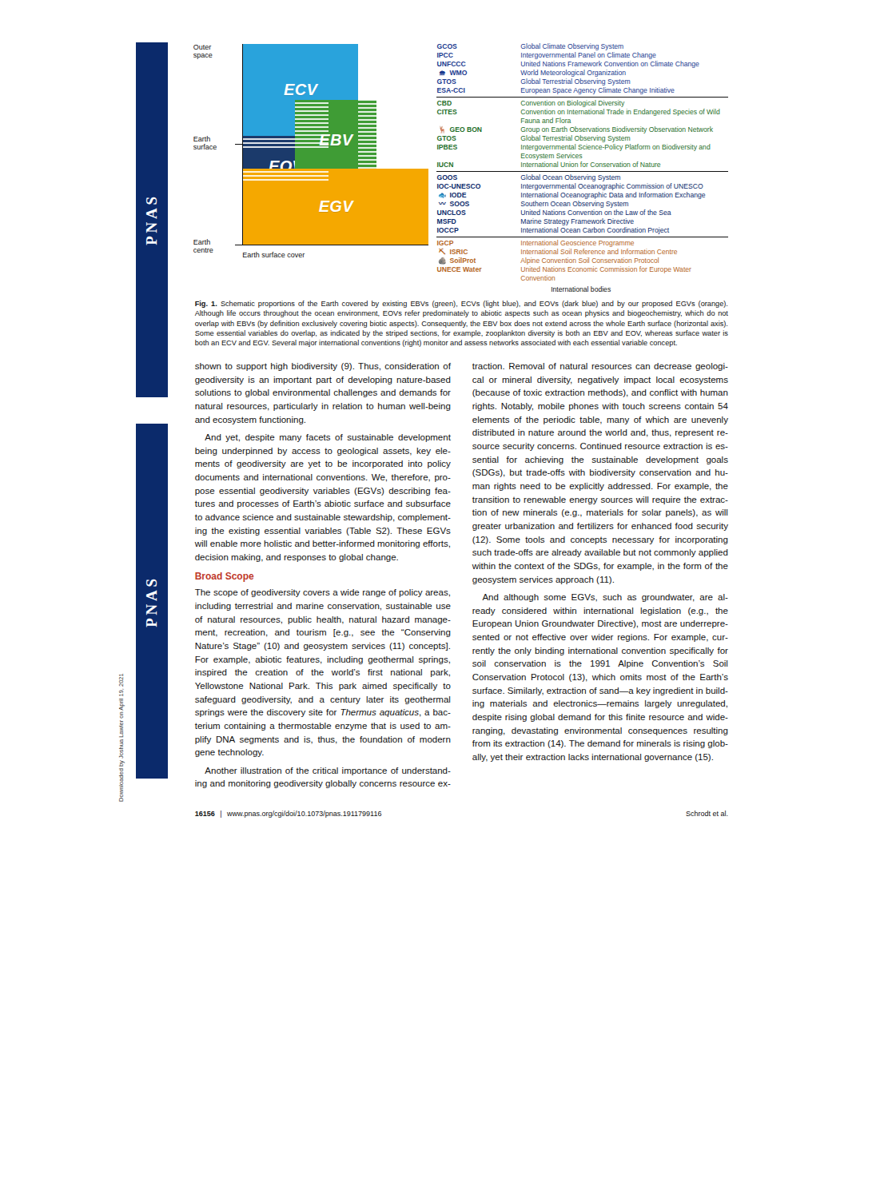PNAS
PNAS
Downloaded by Joshua Lawler on April 19, 2021
Outer
space
Earth
surface
Earth
centre
ECV
EOV
EBV
EGV
Earth surface cover
| GCOS | Global Climate Observing System |
| IPCC | Intergovernmental Panel on Climate Change |
| UNFCCC | United Nations Framework Convention on Climate Change |
| 🌧 WMO | World Meteorological Organization |
| GTOS | Global Terrestrial Observing System |
| ESA-CCI | European Space Agency Climate Change Initiative |
| CBD | Convention on Biological Diversity |
| CITES | Convention on International Trade in Endangered Species of Wild Fauna and Flora |
| 🦌 GEO BON | Group on Earth Observations Biodiversity Observation Network |
| GTOS | Global Terrestrial Observing System |
| IPBES | Intergovernmental Science-Policy Platform on Biodiversity and Ecosystem Services |
| IUCN | International Union for Conservation of Nature |
| GOOS | Global Ocean Observing System |
| IOC-UNESCO | Intergovernmental Oceanographic Commission of UNESCO |
| 🐟 IODE | International Oceanographic Data and Information Exchange |
| 〰 SOOS | Southern Ocean Observing System |
| UNCLOS | United Nations Convention on the Law of the Sea |
| MSFD | Marine Strategy Framework Directive |
| IOCCP | International Ocean Carbon Coordination Project |
| IGCP | International Geoscience Programme |
| ⛏ ISRIC | International Soil Reference and Information Centre |
| 🪨 SoilProt | Alpine Convention Soil Conservation Protocol |
| UNECE Water | United Nations Economic Commission for Europe Water Convention |
| International bodies |
Fig. 1. Schematic proportions of the Earth covered by existing EBVs (green), ECVs (light blue), and EOVs (dark blue) and by our proposed EGVs (orange). Although life occurs throughout the ocean environment, EOVs refer predominately to abiotic aspects such as ocean physics and biogeochemistry, which do not overlap with EBVs (by definition exclusively covering biotic aspects). Consequently, the EBV box does not extend across the whole Earth surface (horizontal axis). Some essential variables do overlap, as indicated by the striped sections, for example, zooplankton diversity is both an EBV and EOV, whereas surface water is both an ECV and EGV. Several major international conventions (right) monitor and assess networks associated with each essential variable concept.
shown to support high biodiversity (9). Thus, consideration of geodiversity is an important part of developing nature-based solutions to global environmental challenges and demands for natural resources, particularly in relation to human well-being and ecosystem functioning.
And yet, despite many facets of sustainable development being underpinned by access to geological assets, key elements of geodiversity are yet to be incorporated into policy documents and international conventions. We, therefore, propose essential geodiversity variables (EGVs) describing features and processes of Earth’s abiotic surface and subsurface to advance science and sustainable stewardship, complementing the existing essential variables (Table S2). These EGVs will enable more holistic and better-informed monitoring efforts, decision making, and responses to global change.
Broad Scope
The scope of geodiversity covers a wide range of policy areas, including terrestrial and marine conservation, sustainable use of natural resources, public health, natural hazard management, recreation, and tourism [e.g., see the “Conserving Nature’s Stage” (10) and geosystem services (11) concepts]. For example, abiotic features, including geothermal springs, inspired the creation of the world’s first national park, Yellowstone National Park. This park aimed specifically to safeguard geodiversity, and a century later its geothermal springs were the discovery site for Thermus aquaticus, a bacterium containing a thermostable enzyme that is used to amplify DNA segments and is, thus, the foundation of modern gene technology.
Another illustration of the critical importance of understanding and monitoring geodiversity globally concerns resource extraction. Removal of natural resources can decrease geological or mineral diversity, negatively impact local ecosystems (because of toxic extraction methods), and conflict with human rights. Notably, mobile phones with touch screens contain 54 elements of the periodic table, many of which are unevenly distributed in nature around the world and, thus, represent resource security concerns. Continued resource extraction is essential for achieving the sustainable development goals (SDGs), but trade-offs with biodiversity conservation and human rights need to be explicitly addressed. For example, the transition to renewable energy sources will require the extraction of new minerals (e.g., materials for solar panels), as will greater urbanization and fertilizers for enhanced food security (12). Some tools and concepts necessary for incorporating such trade-offs are already available but not commonly applied within the context of the SDGs, for example, in the form of the geosystem services approach (11).
And although some EGVs, such as groundwater, are already considered within international legislation (e.g., the European Union Groundwater Directive), most are underrepresented or not effective over wider regions. For example, currently the only binding international convention specifically for soil conservation is the 1991 Alpine Convention’s Soil Conservation Protocol (13), which omits most of the Earth’s surface. Similarly, extraction of sand—a key ingredient in building materials and electronics—remains largely unregulated, despite rising global demand for this finite resource and wide-ranging, devastating environmental consequences resulting from its extraction (14). The demand for minerals is rising globally, yet their extraction lacks international governance (15).
16156 | www.pnas.org/cgi/doi/10.1073/pnas.1911799116
Schrodt et al.